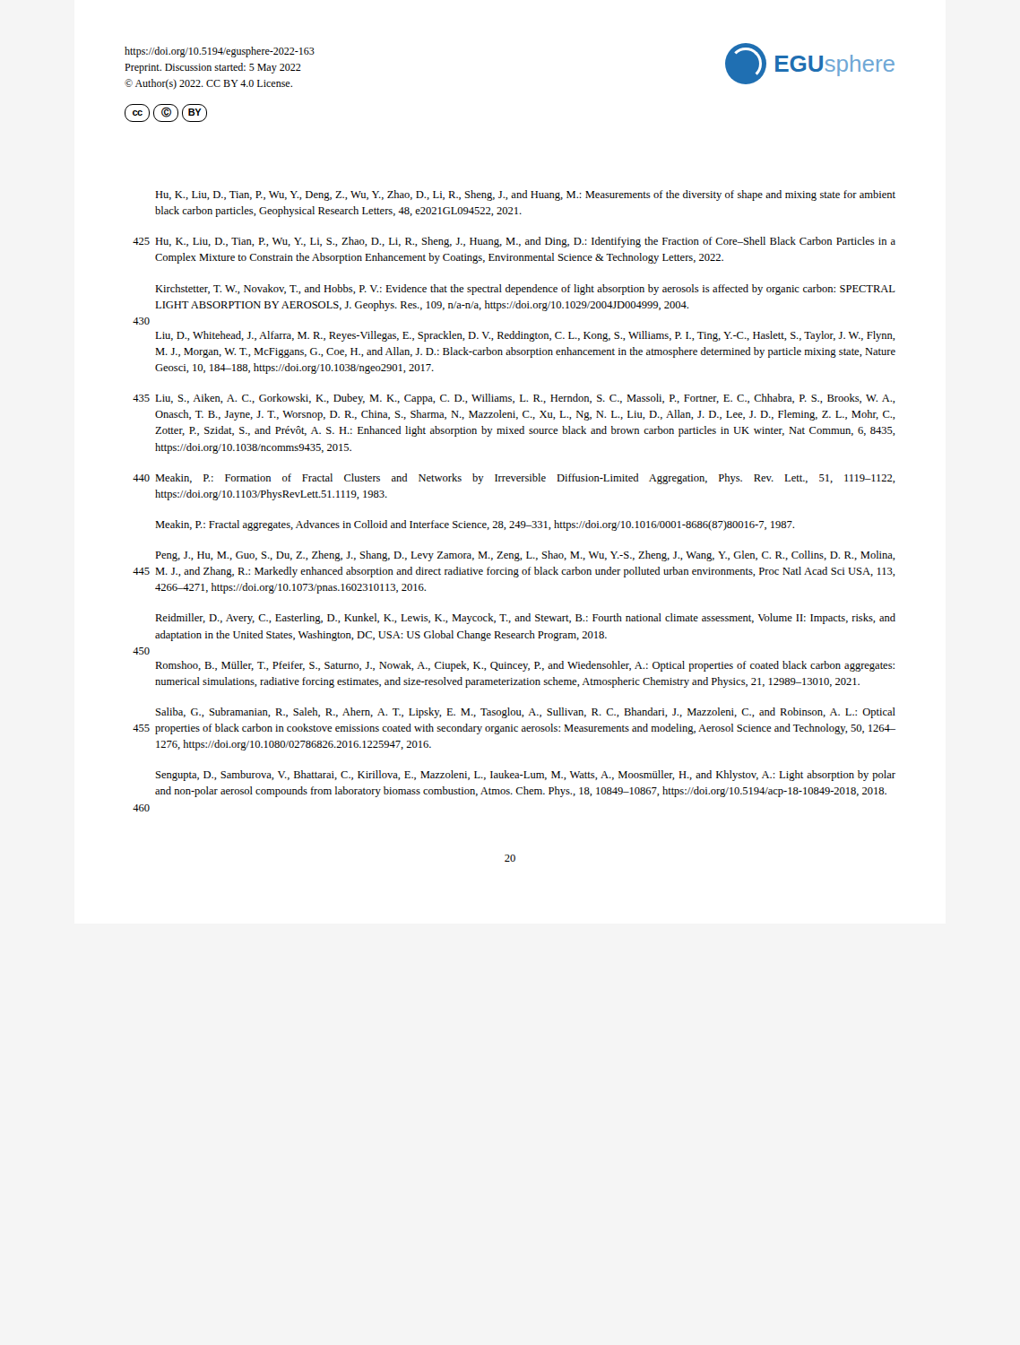https://doi.org/10.5194/egusphere-2022-163
Preprint. Discussion started: 5 May 2022
© Author(s) 2022. CC BY 4.0 License.
cc Ⓒ BY
EGUsphere
Hu, K., Liu, D., Tian, P., Wu, Y., Deng, Z., Wu, Y., Zhao, D., Li, R., Sheng, J., and Huang, M.: Measurements of the diversity of shape and mixing state for ambient black carbon particles, Geophysical Research Letters, 48, e2021GL094522, 2021.
425 Hu, K., Liu, D., Tian, P., Wu, Y., Li, S., Zhao, D., Li, R., Sheng, J., Huang, M., and Ding, D.: Identifying the Fraction of Core–Shell Black Carbon Particles in a Complex Mixture to Constrain the Absorption Enhancement by Coatings, Environmental Science & Technology Letters, 2022.
Kirchstetter, T. W., Novakov, T., and Hobbs, P. V.: Evidence that the spectral dependence of light absorption by aerosols is affected by organic carbon: SPECTRAL LIGHT ABSORPTION BY AEROSOLS, J. Geophys. Res., 109, n/a-n/a, 430 https://doi.org/10.1029/2004JD004999, 2004.
Liu, D., Whitehead, J., Alfarra, M. R., Reyes-Villegas, E., Spracklen, D. V., Reddington, C. L., Kong, S., Williams, P. I., Ting, Y.-C., Haslett, S., Taylor, J. W., Flynn, M. J., Morgan, W. T., McFiggans, G., Coe, H., and Allan, J. D.: Black-carbon absorption enhancement in the atmosphere determined by particle mixing state, Nature Geosci, 10, 184–188, https://doi.org/10.1038/ngeo2901, 2017.
435 Liu, S., Aiken, A. C., Gorkowski, K., Dubey, M. K., Cappa, C. D., Williams, L. R., Herndon, S. C., Massoli, P., Fortner, E. C., Chhabra, P. S., Brooks, W. A., Onasch, T. B., Jayne, J. T., Worsnop, D. R., China, S., Sharma, N., Mazzoleni, C., Xu, L., Ng, N. L., Liu, D., Allan, J. D., Lee, J. D., Fleming, Z. L., Mohr, C., Zotter, P., Szidat, S., and Prévôt, A. S. H.: Enhanced light absorption by mixed source black and brown carbon particles in UK winter, Nat Commun, 6, 8435, https://doi.org/10.1038/ncomms9435, 2015.
440 Meakin, P.: Formation of Fractal Clusters and Networks by Irreversible Diffusion-Limited Aggregation, Phys. Rev. Lett., 51, 1119–1122, https://doi.org/10.1103/PhysRevLett.51.1119, 1983.
Meakin, P.: Fractal aggregates, Advances in Colloid and Interface Science, 28, 249–331, https://doi.org/10.1016/0001-8686(87)80016-7, 1987.
Peng, J., Hu, M., Guo, S., Du, Z., Zheng, J., Shang, D., Levy Zamora, M., Zeng, L., Shao, M., Wu, Y.-S., Zheng, J., Wang, 445 Y., Glen, C. R., Collins, D. R., Molina, M. J., and Zhang, R.: Markedly enhanced absorption and direct radiative forcing of black carbon under polluted urban environments, Proc Natl Acad Sci USA, 113, 4266–4271, https://doi.org/10.1073/pnas.1602310113, 2016.
Reidmiller, D., Avery, C., Easterling, D., Kunkel, K., Lewis, K., Maycock, T., and Stewart, B.: Fourth national climate assessment, Volume II: Impacts, risks, and adaptation in the United States, Washington, DC, USA: US Global Change 450 Research Program, 2018.
Romshoo, B., Müller, T., Pfeifer, S., Saturno, J., Nowak, A., Ciupek, K., Quincey, P., and Wiedensohler, A.: Optical properties of coated black carbon aggregates: numerical simulations, radiative forcing estimates, and size-resolved parameterization scheme, Atmospheric Chemistry and Physics, 21, 12989–13010, 2021.
Saliba, G., Subramanian, R., Saleh, R., Ahern, A. T., Lipsky, E. M., Tasoglou, A., Sullivan, R. C., Bhandari, J., Mazzoleni, 455 C., and Robinson, A. L.: Optical properties of black carbon in cookstove emissions coated with secondary organic aerosols: Measurements and modeling, Aerosol Science and Technology, 50, 1264–1276, https://doi.org/10.1080/02786826.2016.1225947, 2016.
Sengupta, D., Samburova, V., Bhattarai, C., Kirillova, E., Mazzoleni, L., Iaukea-Lum, M., Watts, A., Moosmüller, H., and Khlystov, A.: Light absorption by polar and non-polar aerosol compounds from laboratory biomass combustion, Atmos. Chem. 460 Phys., 18, 10849–10867, https://doi.org/10.5194/acp-18-10849-2018, 2018.
20